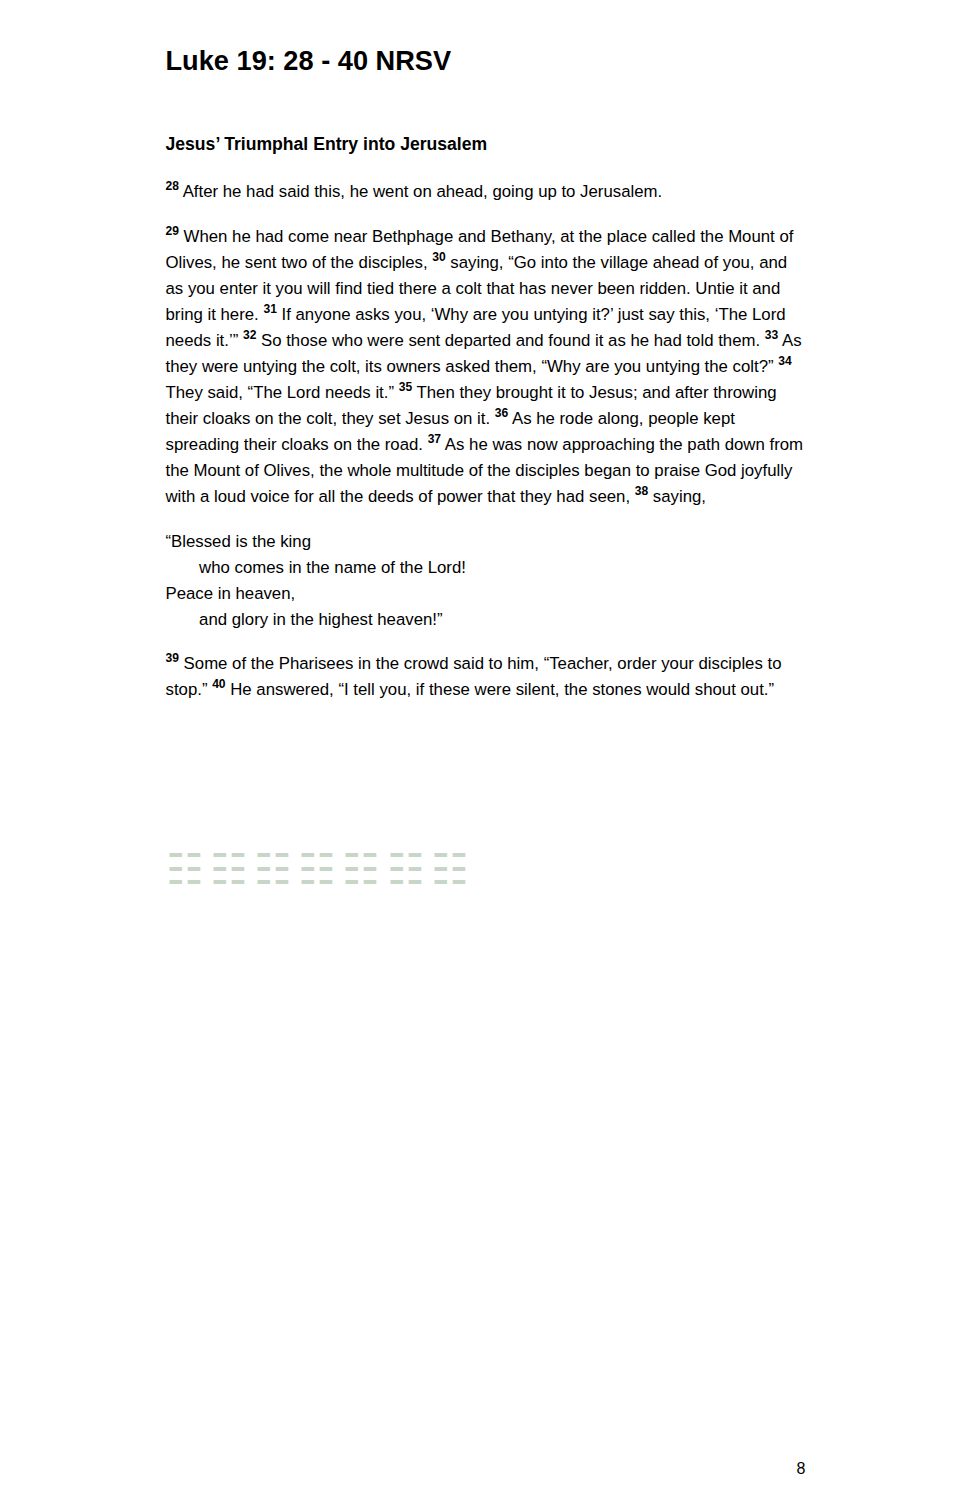Luke 19: 28 - 40 NRSV
Jesus’ Triumphal Entry into Jerusalem
28 After he had said this, he went on ahead, going up to Jerusalem.
29 When he had come near Bethphage and Bethany, at the place called the Mount of Olives, he sent two of the disciples, 30 saying, “Go into the village ahead of you, and as you enter it you will find tied there a colt that has never been ridden. Untie it and bring it here. 31 If anyone asks you, ‘Why are you untying it?’ just say this, ‘The Lord needs it.’” 32 So those who were sent departed and found it as he had told them. 33 As they were untying the colt, its owners asked them, “Why are you untying the colt?” 34 They said, “The Lord needs it.” 35 Then they brought it to Jesus; and after throwing their cloaks on the colt, they set Jesus on it. 36 As he rode along, people kept spreading their cloaks on the road. 37 As he was now approaching the path down from the Mount of Olives, the whole multitude of the disciples began to praise God joyfully with a loud voice for all the deeds of power that they had seen, 38 saying,
“Blessed is the king
who comes in the name of the Lord! Peace in heaven,
and glory in the highest heaven!”
39 Some of the Pharisees in the crowd said to him, “Teacher, order your disciples to stop.” 40 He answered, “I tell you, if these were silent, the stones would shout out.”
☷☷☷☷☷☷☷
8